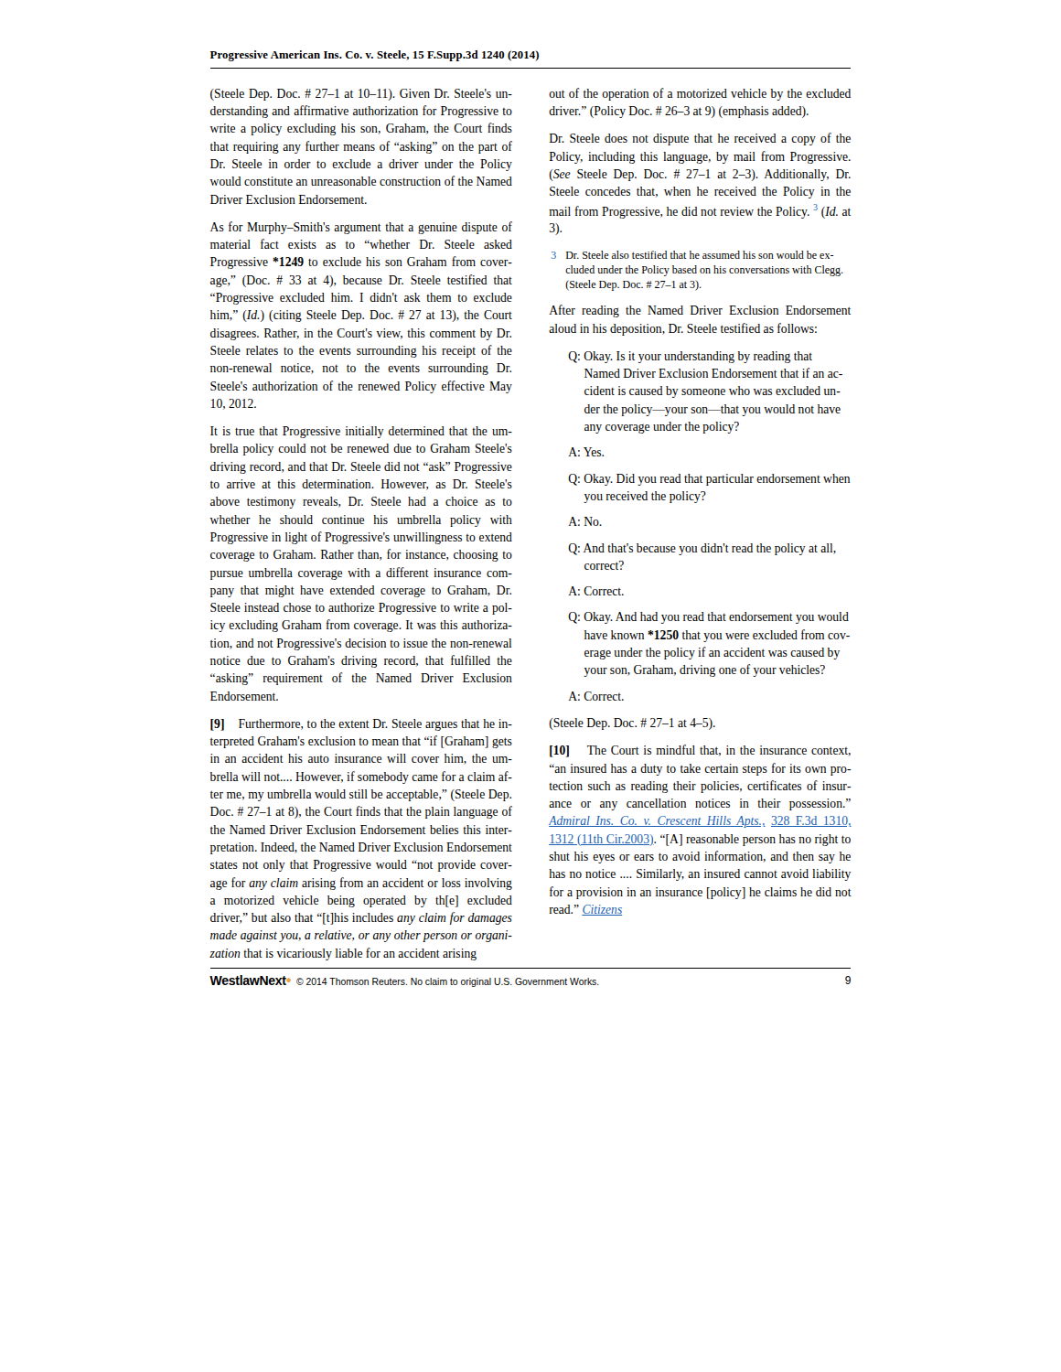Progressive American Ins. Co. v. Steele, 15 F.Supp.3d 1240 (2014)
(Steele Dep. Doc. # 27–1 at 10–11). Given Dr. Steele's understanding and affirmative authorization for Progressive to write a policy excluding his son, Graham, the Court finds that requiring any further means of “asking” on the part of Dr. Steele in order to exclude a driver under the Policy would constitute an unreasonable construction of the Named Driver Exclusion Endorsement.
As for Murphy–Smith's argument that a genuine dispute of material fact exists as to “whether Dr. Steele asked Progressive *1249 to exclude his son Graham from coverage,” (Doc. # 33 at 4), because Dr. Steele testified that “Progressive excluded him. I didn't ask them to exclude him,” (Id.) (citing Steele Dep. Doc. # 27 at 13), the Court disagrees. Rather, in the Court's view, this comment by Dr. Steele relates to the events surrounding his receipt of the non-renewal notice, not to the events surrounding Dr. Steele's authorization of the renewed Policy effective May 10, 2012.
It is true that Progressive initially determined that the umbrella policy could not be renewed due to Graham Steele's driving record, and that Dr. Steele did not “ask” Progressive to arrive at this determination. However, as Dr. Steele's above testimony reveals, Dr. Steele had a choice as to whether he should continue his umbrella policy with Progressive in light of Progressive's unwillingness to extend coverage to Graham. Rather than, for instance, choosing to pursue umbrella coverage with a different insurance company that might have extended coverage to Graham, Dr. Steele instead chose to authorize Progressive to write a policy excluding Graham from coverage. It was this authorization, and not Progressive's decision to issue the non-renewal notice due to Graham's driving record, that fulfilled the “asking” requirement of the Named Driver Exclusion Endorsement.
[9] Furthermore, to the extent Dr. Steele argues that he interpreted Graham's exclusion to mean that “if [Graham] gets in an accident his auto insurance will cover him, the umbrella will not.... However, if somebody came for a claim after me, my umbrella would still be acceptable,” (Steele Dep. Doc. # 27–1 at 8), the Court finds that the plain language of the Named Driver Exclusion Endorsement belies this interpretation. Indeed, the Named Driver Exclusion Endorsement states not only that Progressive would “not provide coverage for any claim arising from an accident or loss involving a motorized vehicle being operated by th[e] excluded driver,” but also that “[t]his includes any claim for damages made against you, a relative, or any other person or organization that is vicariously liable for an accident arising
out of the operation of a motorized vehicle by the excluded driver.” (Policy Doc. # 26–3 at 9) (emphasis added).
Dr. Steele does not dispute that he received a copy of the Policy, including this language, by mail from Progressive. (See Steele Dep. Doc. # 27–1 at 2–3). Additionally, Dr. Steele concedes that, when he received the Policy in the mail from Progressive, he did not review the Policy. 3 (Id. at 3).
3
Dr. Steele also testified that he assumed his son would be excluded under the Policy based on his conversations with Clegg. (Steele Dep. Doc. # 27–1 at 3).
After reading the Named Driver Exclusion Endorsement aloud in his deposition, Dr. Steele testified as follows:
Q: Okay. Is it your understanding by reading that Named Driver Exclusion Endorsement that if an accident is caused by someone who was excluded under the policy—your son—that you would not have any coverage under the policy?
A: Yes.
Q: Okay. Did you read that particular endorsement when you received the policy?
A: No.
Q: And that's because you didn't read the policy at all, correct?
A: Correct.
Q: Okay. And had you read that endorsement you would have known *1250 that you were excluded from coverage under the policy if an accident was caused by your son, Graham, driving one of your vehicles?
A: Correct.
(Steele Dep. Doc. # 27–1 at 4–5).
[10] The Court is mindful that, in the insurance context, “an insured has a duty to take certain steps for its own protection such as reading their policies, certificates of insurance or any cancellation notices in their possession.” Admiral Ins. Co. v. Crescent Hills Apts., 328 F.3d 1310, 1312 (11th Cir.2003). “[A] reasonable person has no right to shut his eyes or ears to avoid information, and then say he has no notice .... Similarly, an insured cannot avoid liability for a provision in an insurance [policy] he claims he did not read.” Citizens
WestlawNext• © 2014 Thomson Reuters. No claim to original U.S. Government Works.
9